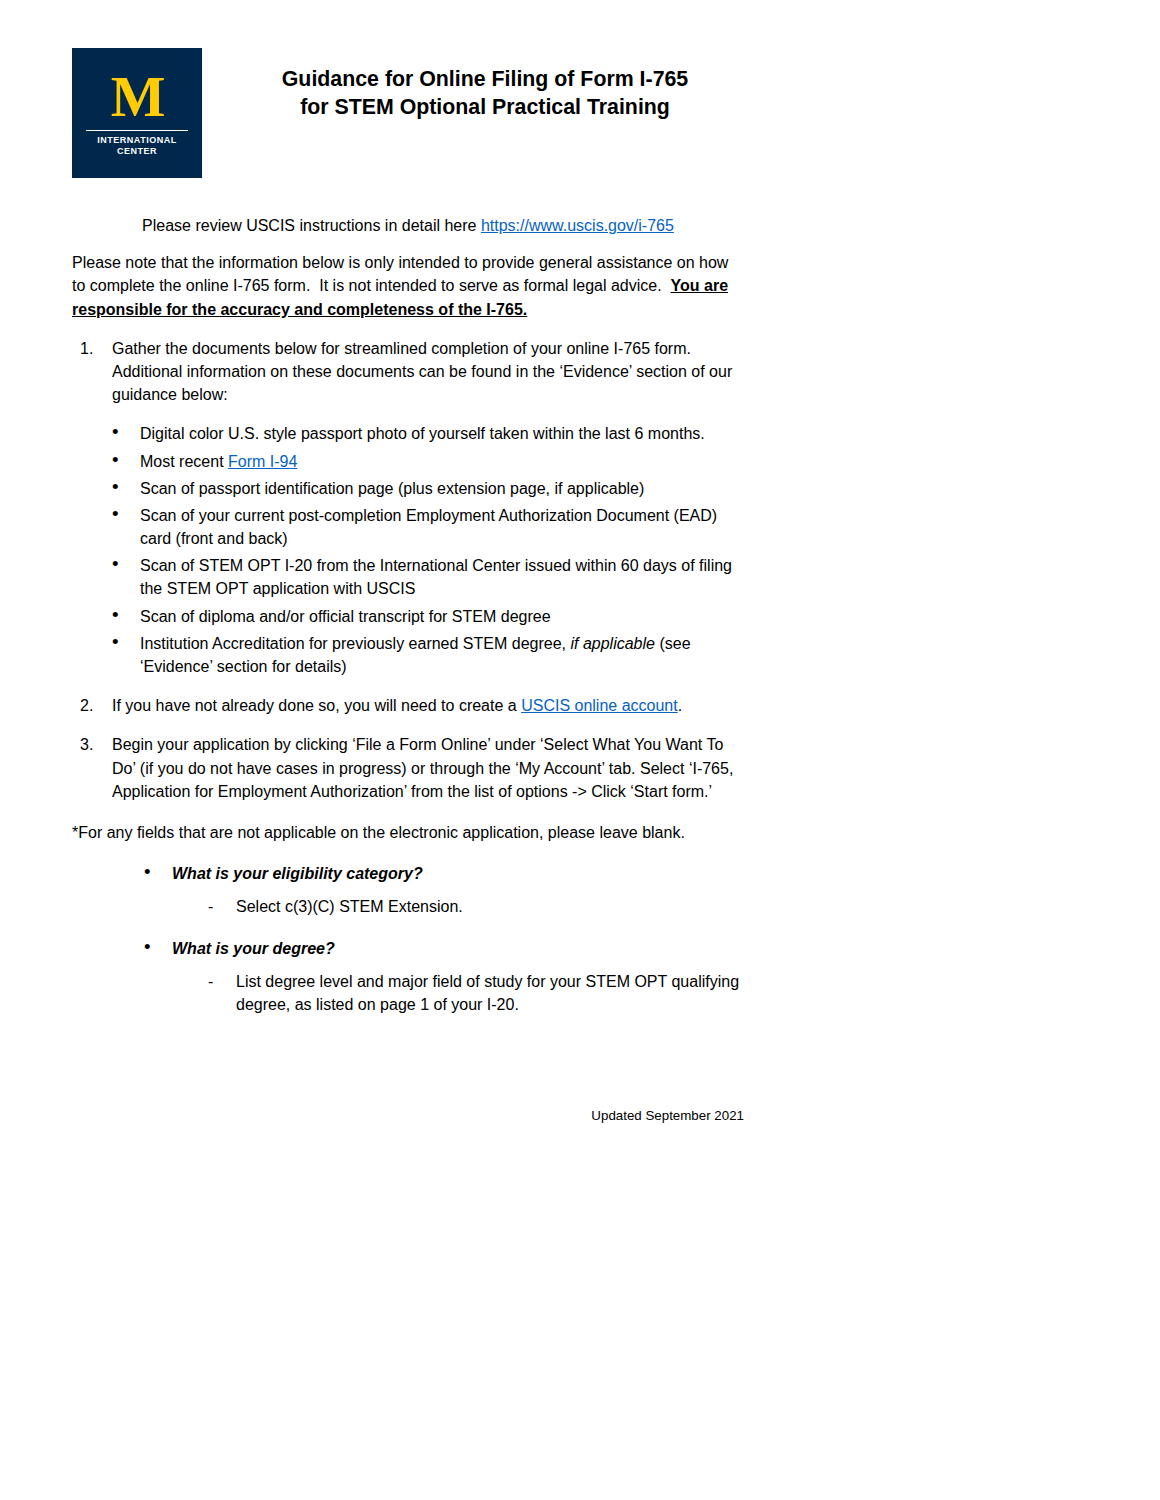M
INTERNATIONAL
CENTER
Guidance for Online Filing of Form I-765
for STEM Optional Practical Training
Please review USCIS instructions in detail here https://www.uscis.gov/i-765
Please note that the information below is only intended to provide general assistance on how to complete the online I-765 form. It is not intended to serve as formal legal advice. You are responsible for the accuracy and completeness of the I-765.
Gather the documents below for streamlined completion of your online I-765 form. Additional information on these documents can be found in the ‘Evidence’ section of our guidance below:
Digital color U.S. style passport photo of yourself taken within the last 6 months.
Most recent Form I-94
Scan of passport identification page (plus extension page, if applicable)
Scan of your current post-completion Employment Authorization Document (EAD) card (front and back)
Scan of STEM OPT I-20 from the International Center issued within 60 days of filing the STEM OPT application with USCIS
Scan of diploma and/or official transcript for STEM degree
Institution Accreditation for previously earned STEM degree, if applicable (see ‘Evidence’ section for details)
If you have not already done so, you will need to create a USCIS online account.
Begin your application by clicking ‘File a Form Online’ under ‘Select What You Want To Do’ (if you do not have cases in progress) or through the ‘My Account’ tab. Select ‘I-765, Application for Employment Authorization’ from the list of options -> Click ‘Start form.’
*For any fields that are not applicable on the electronic application, please leave blank.
What is your eligibility category?
Select c(3)(C) STEM Extension.
What is your degree?
List degree level and major field of study for your STEM OPT qualifying degree, as listed on page 1 of your I-20.
Updated September 2021